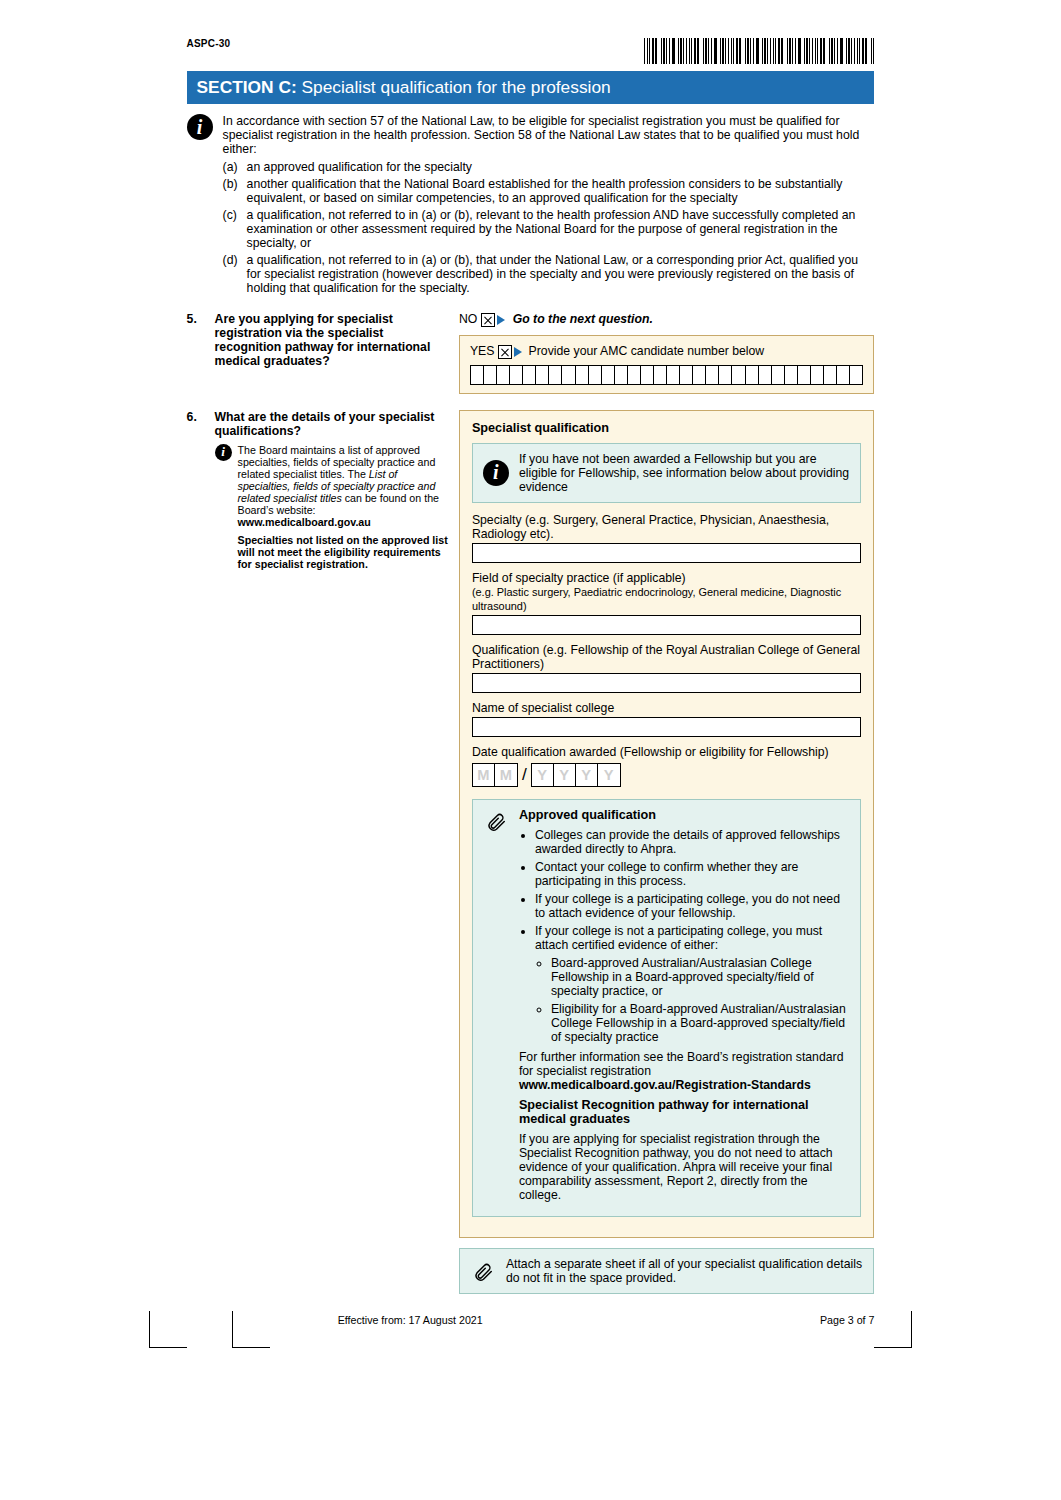ASPC-30
SECTION C: Specialist qualification for the profession
i
In accordance with section 57 of the National Law, to be eligible for specialist registration you must be qualified for specialist registration in the health profession. Section 58 of the National Law states that to be qualified you must hold either:
(a) an approved qualification for the specialty
(b) another qualification that the National Board established for the health profession considers to be substantially equivalent, or based on similar competencies, to an approved qualification for the specialty
(c) a qualification, not referred to in (a) or (b), relevant to the health profession AND have successfully completed an examination or other assessment required by the National Board for the purpose of general registration in the specialty, or
(d) a qualification, not referred to in (a) or (b), that under the National Law, or a corresponding prior Act, qualified you for specialist registration (however described) in the specialty and you were previously registered on the basis of holding that qualification for the specialty.
5.
Are you applying for specialist registration via the specialist recognition pathway for international medical graduates?
NO Go to the next question.
YES Provide your AMC candidate number below
6.
What are the details of your specialist qualifications?
i The Board maintains a list of approved specialties, fields of specialty practice and related specialist titles. The List of specialties, fields of specialty practice and related specialist titles can be found on the Board’s website:
www.medicalboard.gov.au
Specialties not listed on the approved list will not meet the eligibility requirements for specialist registration.
Specialist qualification
i
If you have not been awarded a Fellowship but you are eligible for Fellowship, see information below about providing evidence
Specialty (e.g. Surgery, General Practice, Physician, Anaesthesia, Radiology etc).
Field of specialty practice (if applicable)
(e.g. Plastic surgery, Paediatric endocrinology, General medicine, Diagnostic ultrasound)
Qualification (e.g. Fellowship of the Royal Australian College of General Practitioners)
Name of specialist college
Date qualification awarded (Fellowship or eligibility for Fellowship)
MM
/
YYYY
Approved qualification
Colleges can provide the details of approved fellowships awarded directly to Ahpra.
Contact your college to confirm whether they are participating in this process.
If your college is a participating college, you do not need to attach evidence of your fellowship.
If your college is not a participating college, you must attach certified evidence of either:
Board-approved Australian/Australasian College Fellowship in a Board-approved specialty/field of specialty practice, or
Eligibility for a Board-approved Australian/Australasian College Fellowship in a Board-approved specialty/field of specialty practice
For further information see the Board’s registration standard for specialist registration
www.medicalboard.gov.au/Registration-Standards
Specialist Recognition pathway for international medical graduates
If you are applying for specialist registration through the Specialist Recognition pathway, you do not need to attach evidence of your qualification. Ahpra will receive your final comparability assessment, Report 2, directly from the college.
Attach a separate sheet if all of your specialist qualification details do not fit in the space provided.
Effective from: 17 August 2021
Page 3 of 7